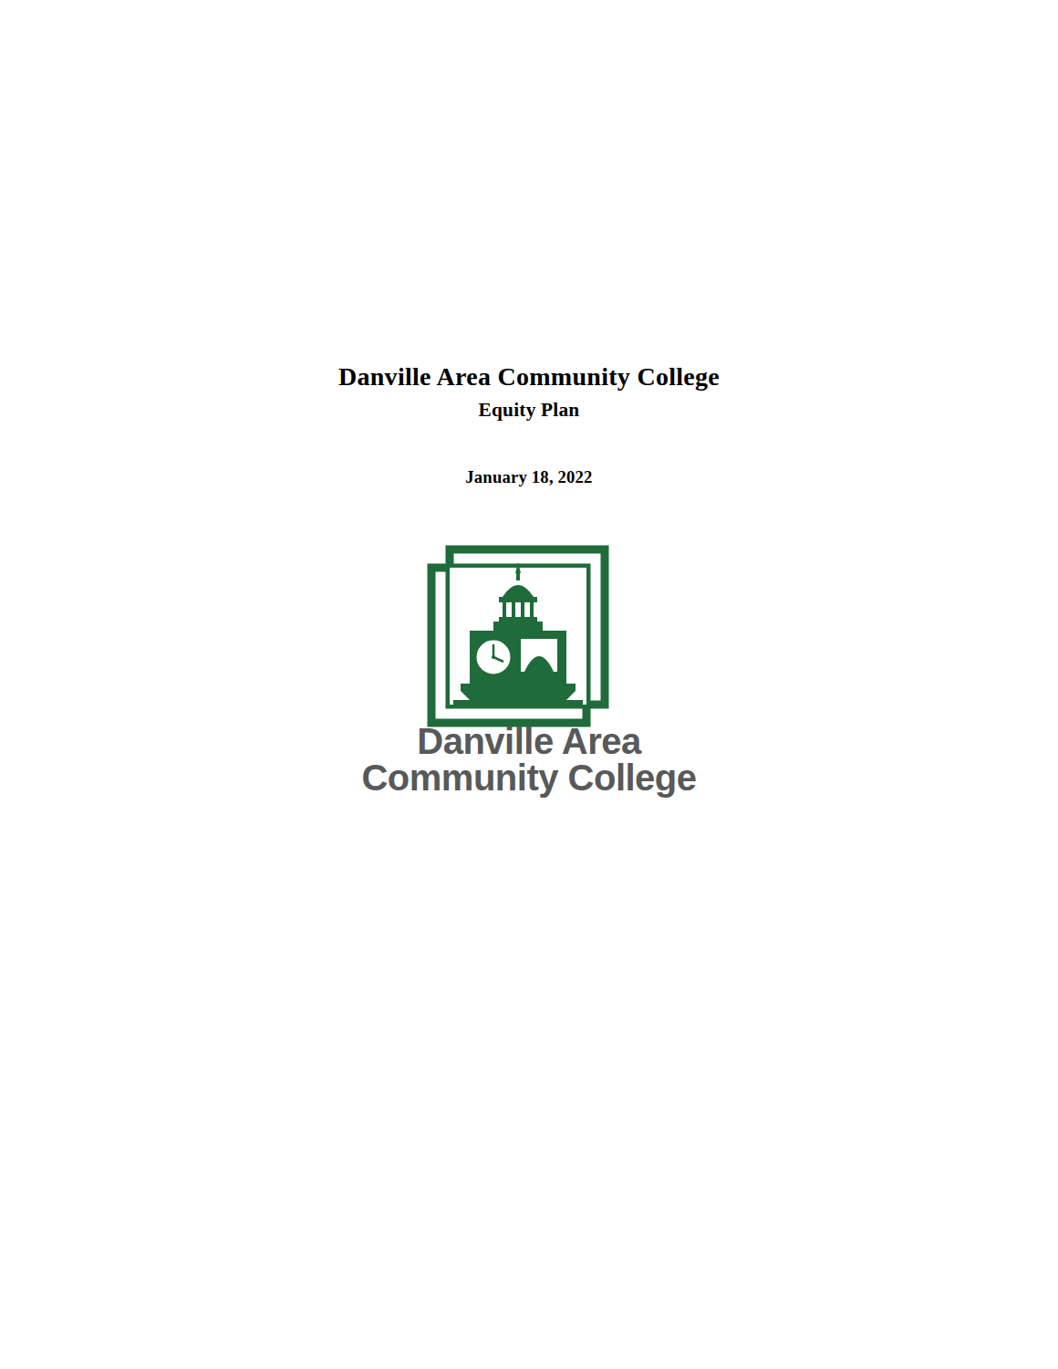Danville Area Community College
Equity Plan
January 18, 2022
Danville Area Community College